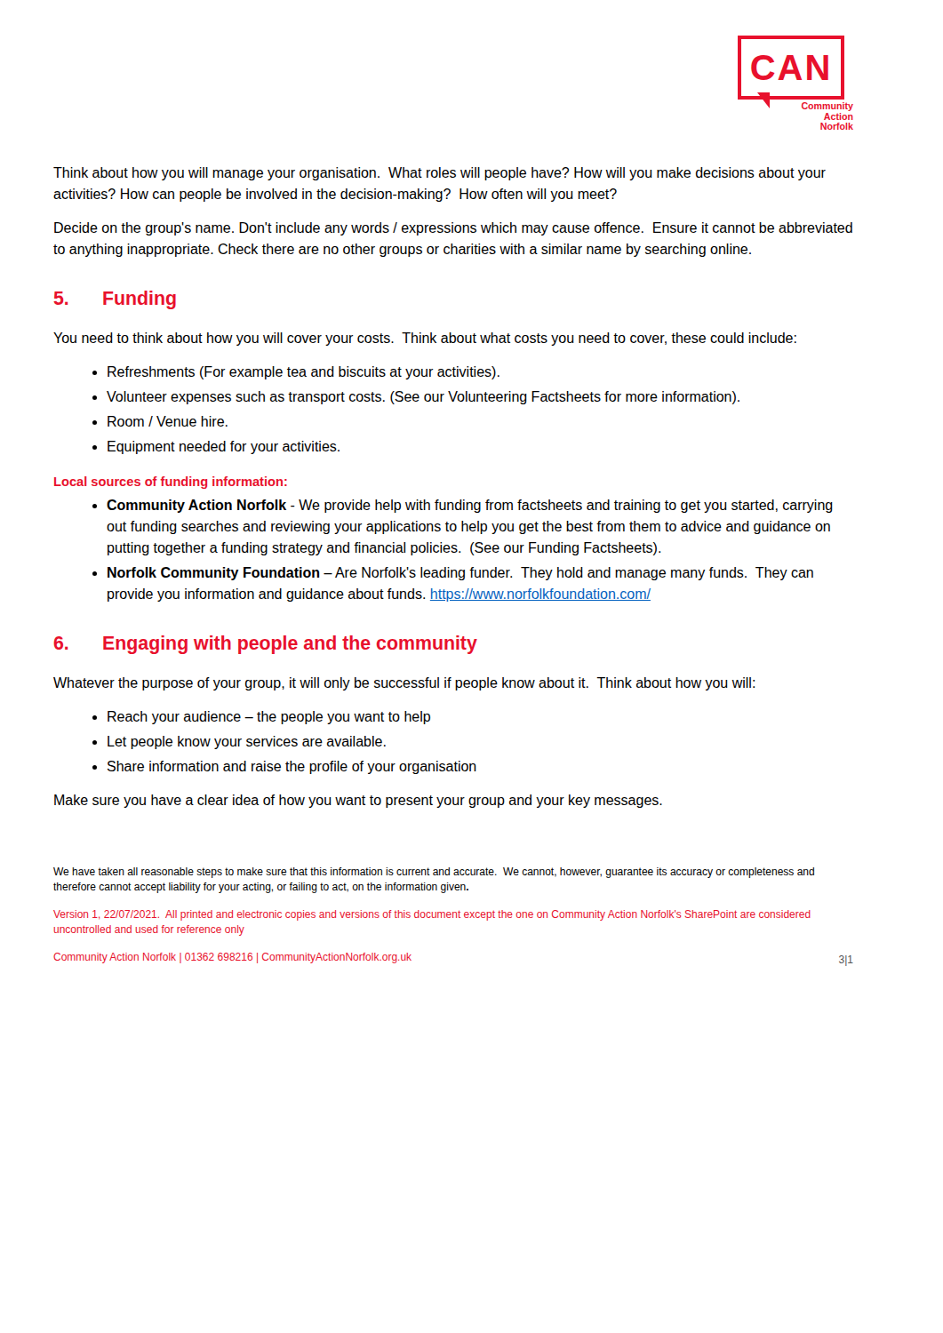CAN
Community
Action
Norfolk
Think about how you will manage your organisation. What roles will people have? How will you make decisions about your activities? How can people be involved in the decision-making? How often will you meet?
Decide on the group's name. Don't include any words / expressions which may cause offence. Ensure it cannot be abbreviated to anything inappropriate. Check there are no other groups or charities with a similar name by searching online.
5. Funding
You need to think about how you will cover your costs. Think about what costs you need to cover, these could include:
Refreshments (For example tea and biscuits at your activities).
Volunteer expenses such as transport costs. (See our Volunteering Factsheets for more information).
Room / Venue hire.
Equipment needed for your activities.
Local sources of funding information:
Community Action Norfolk - We provide help with funding from factsheets and training to get you started, carrying out funding searches and reviewing your applications to help you get the best from them to advice and guidance on putting together a funding strategy and financial policies. (See our Funding Factsheets).
Norfolk Community Foundation – Are Norfolk's leading funder. They hold and manage many funds. They can provide you information and guidance about funds. https://www.norfolkfoundation.com/
6. Engaging with people and the community
Whatever the purpose of your group, it will only be successful if people know about it. Think about how you will:
Reach your audience – the people you want to help
Let people know your services are available.
Share information and raise the profile of your organisation
Make sure you have a clear idea of how you want to present your group and your key messages.
We have taken all reasonable steps to make sure that this information is current and accurate. We cannot, however, guarantee its accuracy or completeness and therefore cannot accept liability for your acting, or failing to act, on the information given.
Version 1, 22/07/2021. All printed and electronic copies and versions of this document except the one on Community Action Norfolk's SharePoint are considered uncontrolled and used for reference only
Community Action Norfolk | 01362 698216 | CommunityActionNorfolk.org.uk
3|1